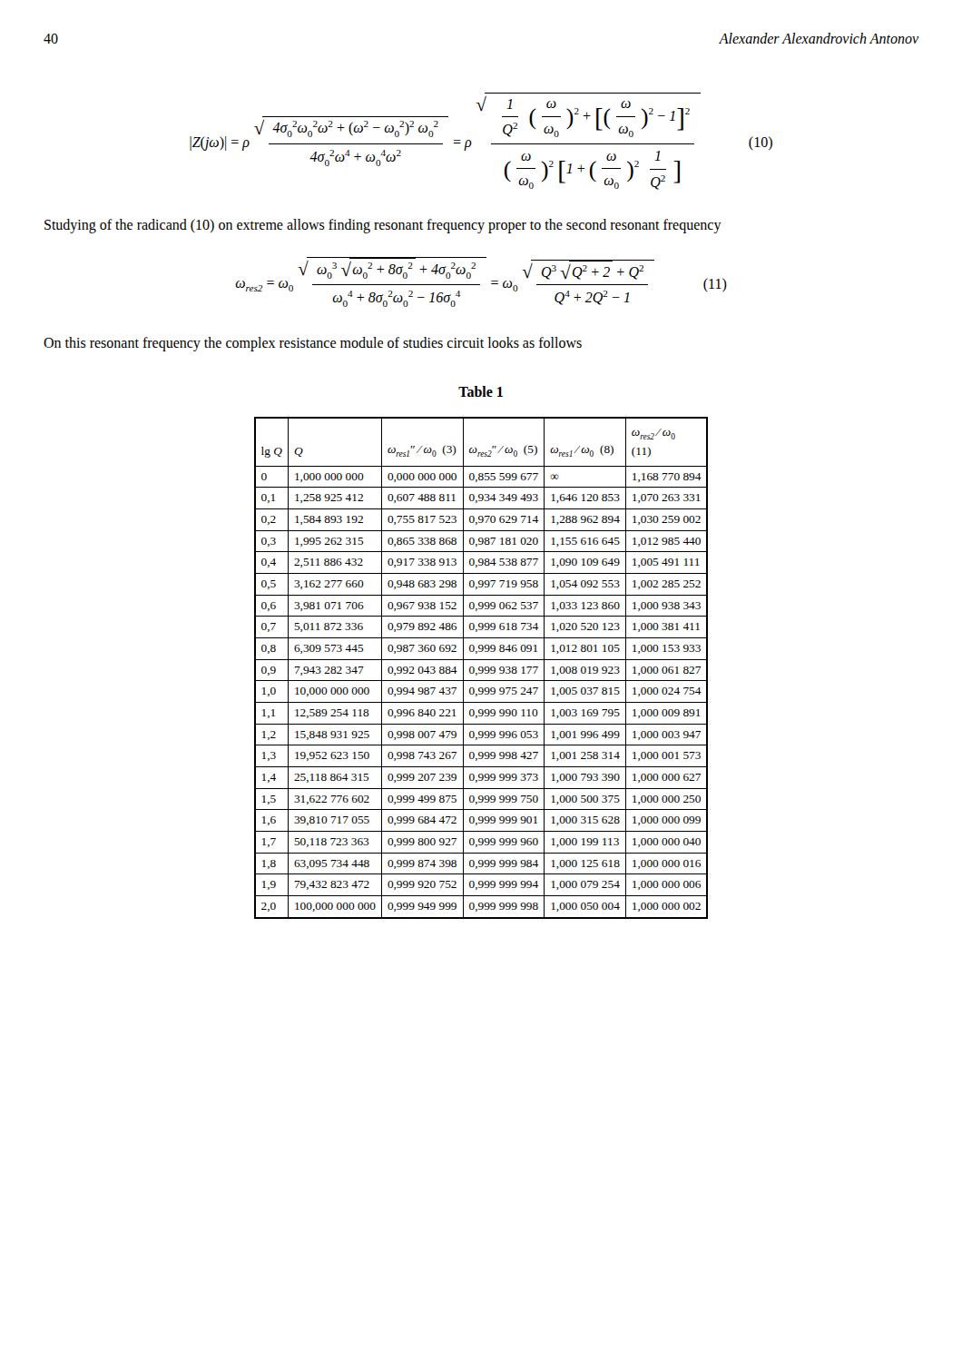40 Alexander Alexandrovich Antonov
|Z(jω)| = ρ 4σ02ω02ω2 + (ω2 − ω02)2 ω02 4σ02ω4 + ω04ω2 = ρ 1 Q2 (ωω0)2 + [(ωω0)2 − 1]2 (ωω0)2 [1 + (ωω0)2 1 Q2]
(10)
Studying of the radicand (10) on extreme allows finding resonant frequency proper to the second resonant frequency
ωres2 = ω0 ω03 ω02 + 8σ02 + 4σ02ω02 ω04 + 8σ02ω02 − 16σ04 = ω0 Q3 Q2 + 2 + Q2 Q4 + 2Q2 − 1
(11)
On this resonant frequency the complex resistance module of studies circuit looks as follows
Table 1
| lg Q | Q | ω res1 ″ ⁄ ω 0 (3) | ω res2 ″ ⁄ ω 0 (5) | ω res1 ⁄ ω 0 (8) | ω res2 ⁄ ω 0 (11) |
| --- | --- | --- | --- | --- | --- |
| 0 | 1,000 000 000 | 0,000 000 000 | 0,855 599 677 | ∞ | 1,168 770 894 |
| 0,1 | 1,258 925 412 | 0,607 488 811 | 0,934 349 493 | 1,646 120 853 | 1,070 263 331 |
| 0,2 | 1,584 893 192 | 0,755 817 523 | 0,970 629 714 | 1,288 962 894 | 1,030 259 002 |
| 0,3 | 1,995 262 315 | 0,865 338 868 | 0,987 181 020 | 1,155 616 645 | 1,012 985 440 |
| 0,4 | 2,511 886 432 | 0,917 338 913 | 0,984 538 877 | 1,090 109 649 | 1,005 491 111 |
| 0,5 | 3,162 277 660 | 0,948 683 298 | 0,997 719 958 | 1,054 092 553 | 1,002 285 252 |
| 0,6 | 3,981 071 706 | 0,967 938 152 | 0,999 062 537 | 1,033 123 860 | 1,000 938 343 |
| 0,7 | 5,011 872 336 | 0,979 892 486 | 0,999 618 734 | 1,020 520 123 | 1,000 381 411 |
| 0,8 | 6,309 573 445 | 0,987 360 692 | 0,999 846 091 | 1,012 801 105 | 1,000 153 933 |
| 0,9 | 7,943 282 347 | 0,992 043 884 | 0,999 938 177 | 1,008 019 923 | 1,000 061 827 |
| 1,0 | 10,000 000 000 | 0,994 987 437 | 0,999 975 247 | 1,005 037 815 | 1,000 024 754 |
| 1,1 | 12,589 254 118 | 0,996 840 221 | 0,999 990 110 | 1,003 169 795 | 1,000 009 891 |
| 1,2 | 15,848 931 925 | 0,998 007 479 | 0,999 996 053 | 1,001 996 499 | 1,000 003 947 |
| 1,3 | 19,952 623 150 | 0,998 743 267 | 0,999 998 427 | 1,001 258 314 | 1,000 001 573 |
| 1,4 | 25,118 864 315 | 0,999 207 239 | 0,999 999 373 | 1,000 793 390 | 1,000 000 627 |
| 1,5 | 31,622 776 602 | 0,999 499 875 | 0,999 999 750 | 1,000 500 375 | 1,000 000 250 |
| 1,6 | 39,810 717 055 | 0,999 684 472 | 0,999 999 901 | 1,000 315 628 | 1,000 000 099 |
| 1,7 | 50,118 723 363 | 0,999 800 927 | 0,999 999 960 | 1,000 199 113 | 1,000 000 040 |
| 1,8 | 63,095 734 448 | 0,999 874 398 | 0,999 999 984 | 1,000 125 618 | 1,000 000 016 |
| 1,9 | 79,432 823 472 | 0,999 920 752 | 0,999 999 994 | 1,000 079 254 | 1,000 000 006 |
| 2,0 | 100,000 000 000 | 0,999 949 999 | 0,999 999 998 | 1,000 050 004 | 1,000 000 002 |